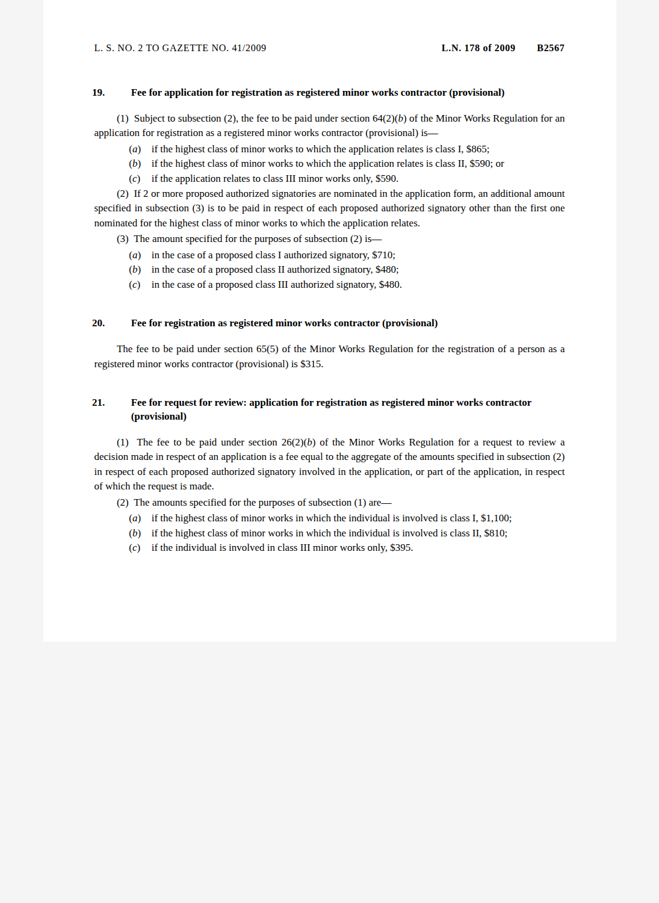L. S. NO. 2 TO GAZETTE NO. 41/2009
L.N. 178 of 2009 B2567
19. Fee for application for registration as registered minor works contractor (provisional)
(1) Subject to subsection (2), the fee to be paid under section 64(2)(b) of the Minor Works Regulation for an application for registration as a registered minor works contractor (provisional) is—
(a) if the highest class of minor works to which the application relates is class I, $865;
(b) if the highest class of minor works to which the application relates is class II, $590; or
(c) if the application relates to class III minor works only, $590.
(2) If 2 or more proposed authorized signatories are nominated in the application form, an additional amount specified in subsection (3) is to be paid in respect of each proposed authorized signatory other than the first one nominated for the highest class of minor works to which the application relates.
(3) The amount specified for the purposes of subsection (2) is—
(a) in the case of a proposed class I authorized signatory, $710;
(b) in the case of a proposed class II authorized signatory, $480;
(c) in the case of a proposed class III authorized signatory, $480.
20. Fee for registration as registered minor works contractor (provisional)
The fee to be paid under section 65(5) of the Minor Works Regulation for the registration of a person as a registered minor works contractor (provisional) is $315.
21. Fee for request for review: application for registration as registered minor works contractor (provisional)
(1) The fee to be paid under section 26(2)(b) of the Minor Works Regulation for a request to review a decision made in respect of an application is a fee equal to the aggregate of the amounts specified in subsection (2) in respect of each proposed authorized signatory involved in the application, or part of the application, in respect of which the request is made.
(2) The amounts specified for the purposes of subsection (1) are—
(a) if the highest class of minor works in which the individual is involved is class I, $1,100;
(b) if the highest class of minor works in which the individual is involved is class II, $810;
(c) if the individual is involved in class III minor works only, $395.